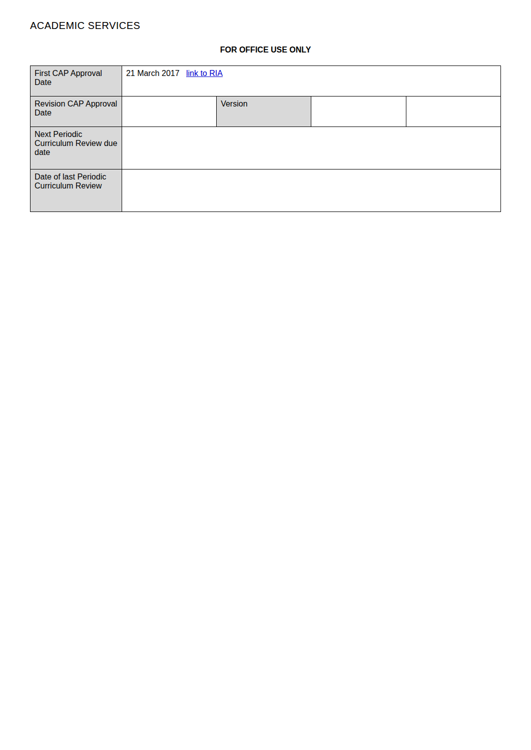ACADEMIC SERVICES
FOR OFFICE USE ONLY
| First CAP Approval Date | 21 March 2017 link to RIA |
| Revision CAP Approval Date | | Version | | |
| Next Periodic Curriculum Review due date | |
| Date of last Periodic Curriculum Review | |